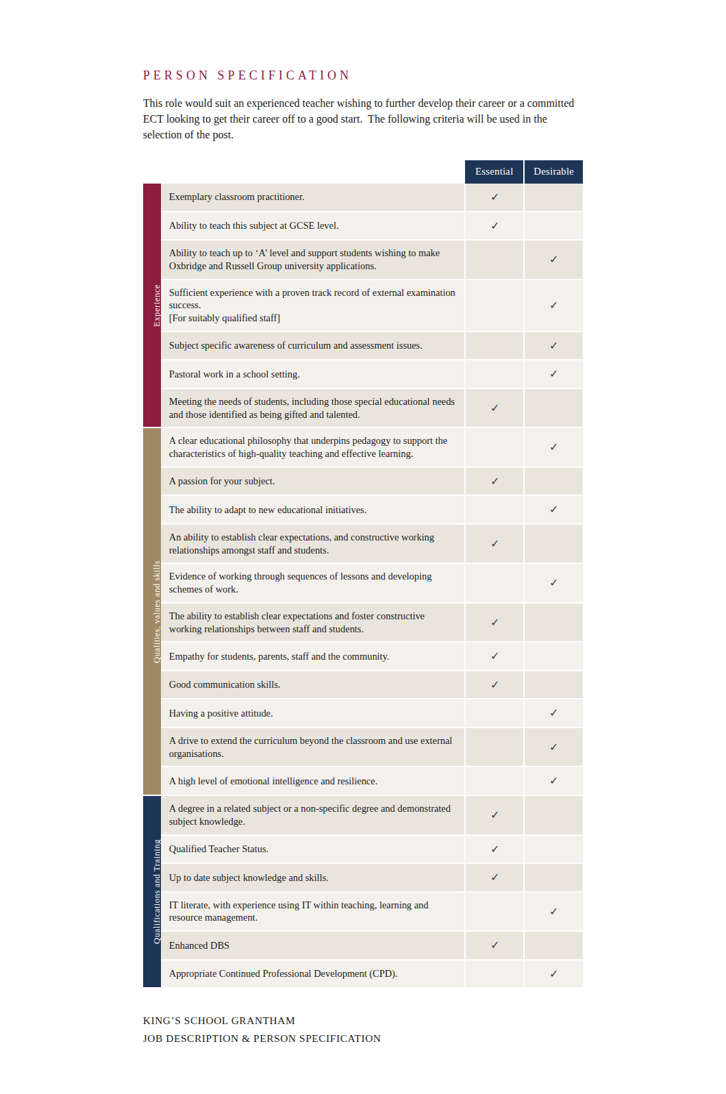Person Specification
This role would suit an experienced teacher wishing to further develop their career or a committed ECT looking to get their career off to a good start. The following criteria will be used in the selection of the post.
| | | Essential | Desirable |
| --- | --- | --- | --- |
| Experience | Exemplary classroom practitioner. | ✓ | |
| Ability to teach this subject at GCSE level. | ✓ | |
| Ability to teach up to ‘A’ level and support students wishing to make Oxbridge and Russell Group university applications. | | ✓ |
| Sufficient experience with a proven track record of external examination success. [For suitably qualified staff] | | ✓ |
| Subject specific awareness of curriculum and assessment issues. | | ✓ |
| Pastoral work in a school setting. | | ✓ |
| Meeting the needs of students, including those special educational needs and those identified as being gifted and talented. | ✓ | |
| Qualities, values and skills | A clear educational philosophy that underpins pedagogy to support the characteristics of high-quality teaching and effective learning. | | ✓ |
| A passion for your subject. | ✓ | |
| The ability to adapt to new educational initiatives. | | ✓ |
| An ability to establish clear expectations, and constructive working relationships amongst staff and students. | ✓ | |
| Evidence of working through sequences of lessons and developing schemes of work. | | ✓ |
| The ability to establish clear expectations and foster constructive working relationships between staff and students. | ✓ | |
| Empathy for students, parents, staff and the community. | ✓ | |
| Good communication skills. | ✓ | |
| Having a positive attitude. | | ✓ |
| A drive to extend the curriculum beyond the classroom and use external organisations. | | ✓ |
| A high level of emotional intelligence and resilience. | | ✓ |
| Qualifications and Training | A degree in a related subject or a non-specific degree and demonstrated subject knowledge. | ✓ | |
| Qualified Teacher Status. | ✓ | |
| Up to date subject knowledge and skills. | ✓ | |
| IT literate, with experience using IT within teaching, learning and resource management. | | ✓ |
| Enhanced DBS | ✓ | |
| Appropriate Continued Professional Development (CPD). | | ✓ |
KING’S SCHOOL GRANTHAM
JOB DESCRIPTION & PERSON SPECIFICATION